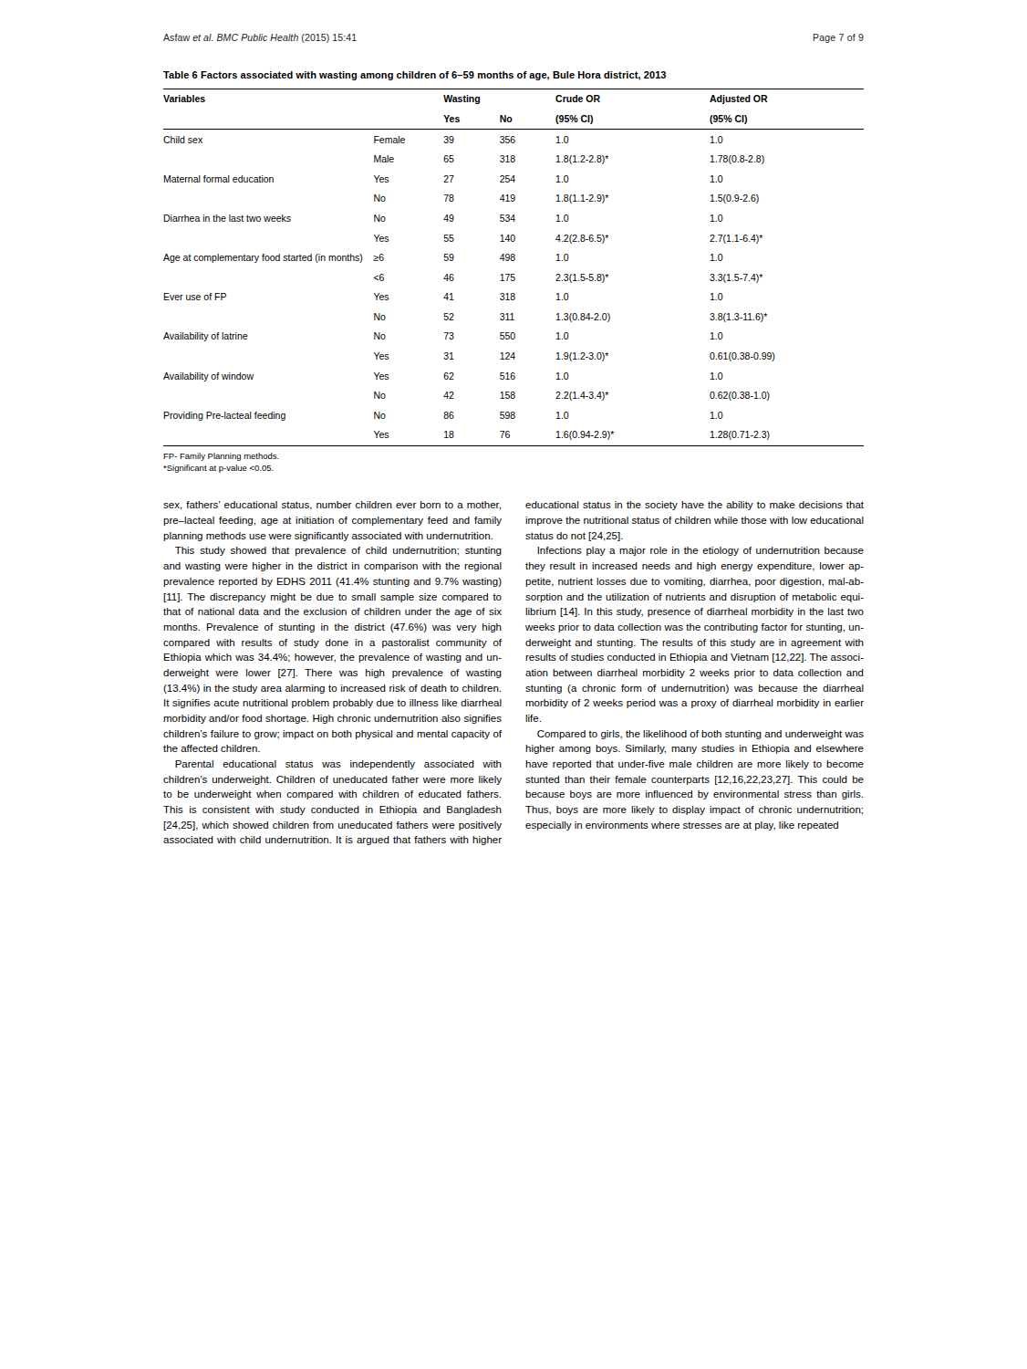Asfaw et al. BMC Public Health (2015) 15:41
Page 7 of 9
Table 6 Factors associated with wasting among children of 6–59 months of age, Bule Hora district, 2013
| Variables | | Wasting | Crude OR | Adjusted OR |
| --- | --- | --- | --- | --- |
| | | Yes | No | (95% CI) | (95% CI) |
| Child sex | Female | 39 | 356 | 1.0 | 1.0 |
| | Male | 65 | 318 | 1.8(1.2-2.8)* | 1.78(0.8-2.8) |
| Maternal formal education | Yes | 27 | 254 | 1.0 | 1.0 |
| | No | 78 | 419 | 1.8(1.1-2.9)* | 1.5(0.9-2.6) |
| Diarrhea in the last two weeks | No | 49 | 534 | 1.0 | 1.0 |
| | Yes | 55 | 140 | 4.2(2.8-6.5)* | 2.7(1.1-6.4)* |
| Age at complementary food started (in months) | ≥6 | 59 | 498 | 1.0 | 1.0 |
| | <6 | 46 | 175 | 2.3(1.5-5.8)* | 3.3(1.5-7.4)* |
| Ever use of FP | Yes | 41 | 318 | 1.0 | 1.0 |
| | No | 52 | 311 | 1.3(0.84-2.0) | 3.8(1.3-11.6)* |
| Availability of latrine | No | 73 | 550 | 1.0 | 1.0 |
| | Yes | 31 | 124 | 1.9(1.2-3.0)* | 0.61(0.38-0.99) |
| Availability of window | Yes | 62 | 516 | 1.0 | 1.0 |
| | No | 42 | 158 | 2.2(1.4-3.4)* | 0.62(0.38-1.0) |
| Providing Pre-lacteal feeding | No | 86 | 598 | 1.0 | 1.0 |
| | Yes | 18 | 76 | 1.6(0.94-2.9)* | 1.28(0.71-2.3) |
FP- Family Planning methods.
*Significant at p-value <0.05.
sex, fathers’ educational status, number children ever born to a mother, pre–lacteal feeding, age at initiation of complementary feed and family planning methods use were significantly associated with undernutrition.
This study showed that prevalence of child undernutrition; stunting and wasting were higher in the district in comparison with the regional prevalence reported by EDHS 2011 (41.4% stunting and 9.7% wasting) [11]. The discrepancy might be due to small sample size compared to that of national data and the exclusion of children under the age of six months. Prevalence of stunting in the district (47.6%) was very high compared with results of study done in a pastoralist community of Ethiopia which was 34.4%; however, the prevalence of wasting and underweight were lower [27]. There was high prevalence of wasting (13.4%) in the study area alarming to increased risk of death to children. It signifies acute nutritional problem probably due to illness like diarrheal morbidity and/or food shortage. High chronic undernutrition also signifies children’s failure to grow; impact on both physical and mental capacity of the affected children.
Parental educational status was independently associated with children’s underweight. Children of uneducated father were more likely to be underweight when compared with children of educated fathers. This is consistent with study conducted in Ethiopia and Bangladesh [24,25], which showed children from uneducated fathers were positively associated with child undernutrition. It is argued that fathers with higher educational status in the society have the ability to make decisions that improve the nutritional status of children while those with low educational status do not [24,25].
Infections play a major role in the etiology of undernutrition because they result in increased needs and high energy expenditure, lower appetite, nutrient losses due to vomiting, diarrhea, poor digestion, mal-absorption and the utilization of nutrients and disruption of metabolic equilibrium [14]. In this study, presence of diarrheal morbidity in the last two weeks prior to data collection was the contributing factor for stunting, underweight and stunting. The results of this study are in agreement with results of studies conducted in Ethiopia and Vietnam [12,22]. The association between diarrheal morbidity 2 weeks prior to data collection and stunting (a chronic form of undernutrition) was because the diarrheal morbidity of 2 weeks period was a proxy of diarrheal morbidity in earlier life.
Compared to girls, the likelihood of both stunting and underweight was higher among boys. Similarly, many studies in Ethiopia and elsewhere have reported that under-five male children are more likely to become stunted than their female counterparts [12,16,22,23,27]. This could be because boys are more influenced by environmental stress than girls. Thus, boys are more likely to display impact of chronic undernutrition; especially in environments where stresses are at play, like repeated